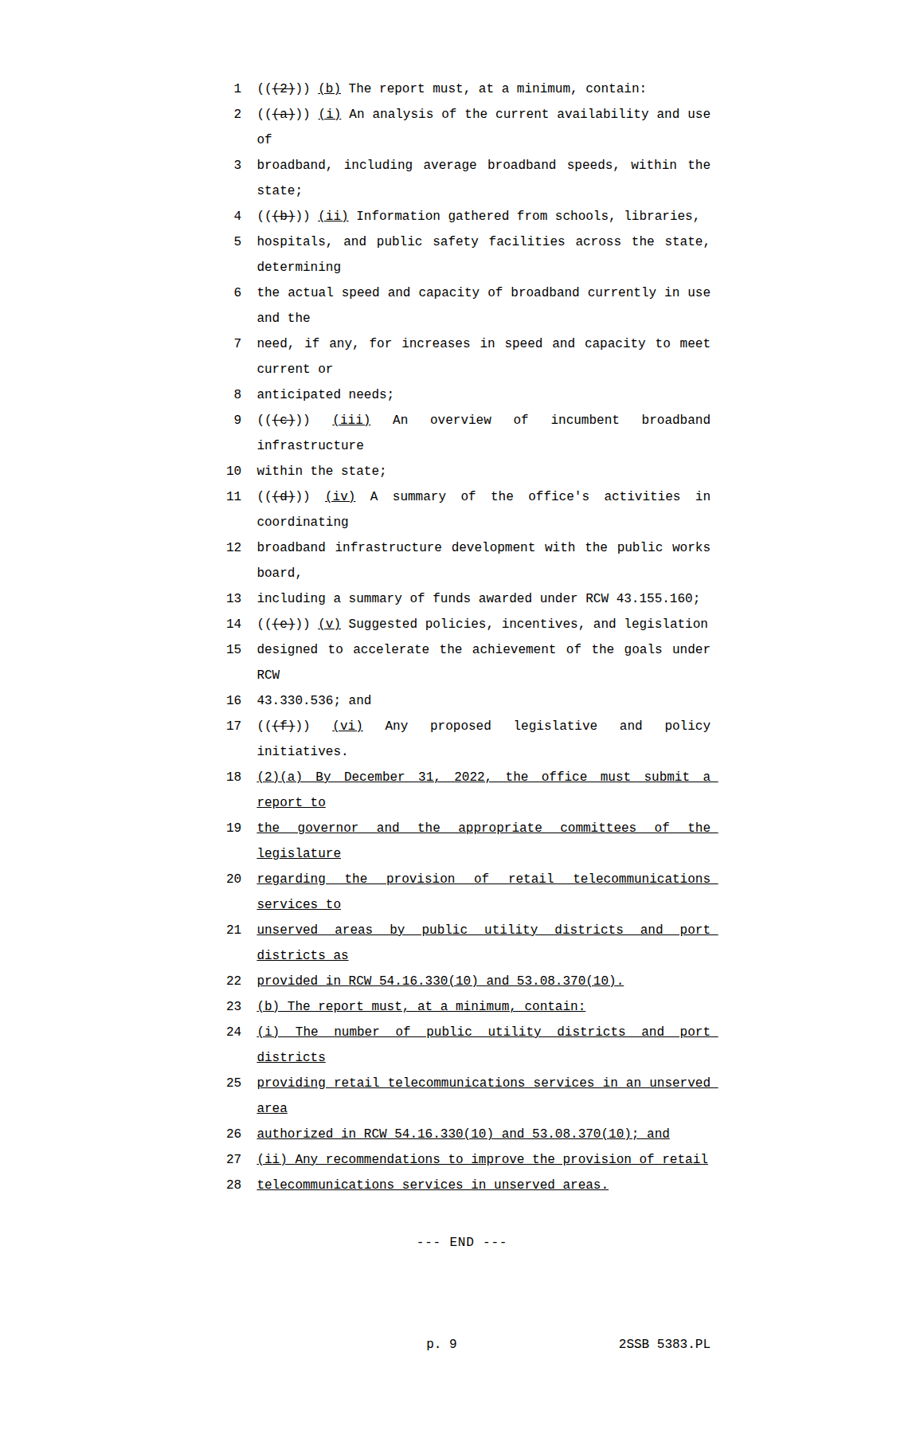1(((2))) (b) The report must, at a minimum, contain:
2(((a))) (i) An analysis of the current availability and use of
3 broadband, including average broadband speeds, within the state;
4(((b))) (ii) Information gathered from schools, libraries,
5 hospitals, and public safety facilities across the state, determining
6 the actual speed and capacity of broadband currently in use and the
7 need, if any, for increases in speed and capacity to meet current or
8 anticipated needs;
9(((c))) (iii) An overview of incumbent broadband infrastructure
10 within the state;
11(((d))) (iv) A summary of the office's activities in coordinating
12 broadband infrastructure development with the public works board,
13 including a summary of funds awarded under RCW 43.155.160;
14(((e))) (v) Suggested policies, incentives, and legislation
15 designed to accelerate the achievement of the goals under RCW
1643.330.536; and
17(((f))) (vi) Any proposed legislative and policy initiatives.
18(2)(a) By December 31, 2022, the office must submit a report to
19 the governor and the appropriate committees of the legislature
20 regarding the provision of retail telecommunications services to
21 unserved areas by public utility districts and port districts as
22 provided in RCW 54.16.330(10) and 53.08.370(10).
23(b) The report must, at a minimum, contain:
24(i) The number of public utility districts and port districts
25 providing retail telecommunications services in an unserved area
26 authorized in RCW 54.16.330(10) and 53.08.370(10); and
27(ii) Any recommendations to improve the provision of retail
28 telecommunications services in unserved areas.
--- END ---
p. 9
2SSB 5383.PL